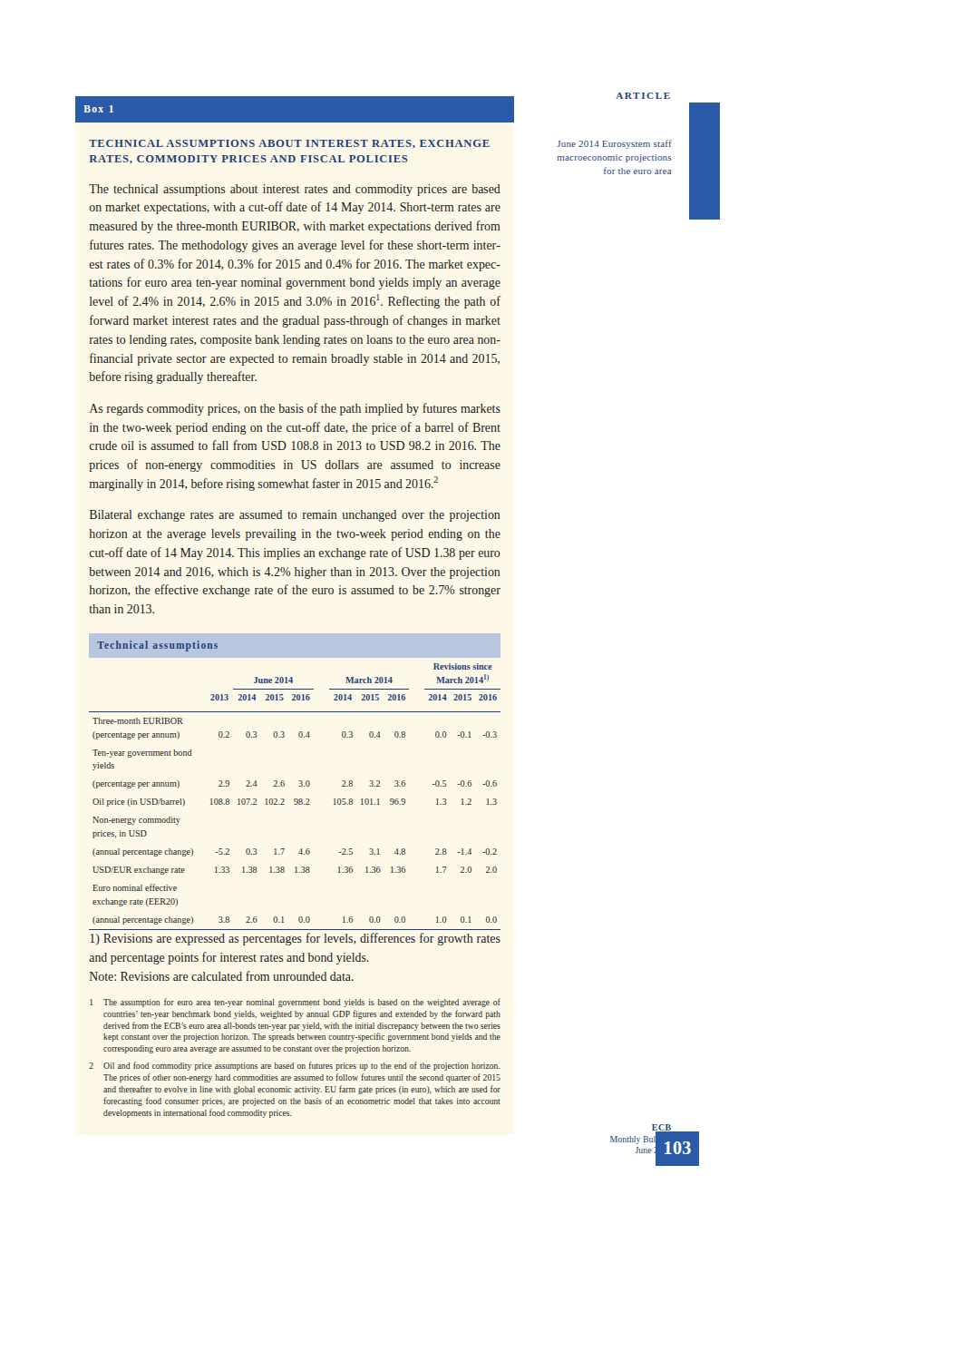ARTICLE
June 2014 Eurosystem staff
macroeconomic projections
for the euro area
Box 1
Technical assumptions about interest rates, exchange rates, commodity prices and fiscal policies
The technical assumptions about interest rates and commodity prices are based on market expectations, with a cut-off date of 14 May 2014. Short-term rates are measured by the three-month EURIBOR, with market expectations derived from futures rates. The methodology gives an average level for these short-term interest rates of 0.3% for 2014, 0.3% for 2015 and 0.4% for 2016. The market expectations for euro area ten-year nominal government bond yields imply an average level of 2.4% in 2014, 2.6% in 2015 and 3.0% in 20161. Reflecting the path of forward market interest rates and the gradual pass-through of changes in market rates to lending rates, composite bank lending rates on loans to the euro area non-financial private sector are expected to remain broadly stable in 2014 and 2015, before rising gradually thereafter.
As regards commodity prices, on the basis of the path implied by futures markets in the two-week period ending on the cut-off date, the price of a barrel of Brent crude oil is assumed to fall from USD 108.8 in 2013 to USD 98.2 in 2016. The prices of non-energy commodities in US dollars are assumed to increase marginally in 2014, before rising somewhat faster in 2015 and 2016.2
Bilateral exchange rates are assumed to remain unchanged over the projection horizon at the average levels prevailing in the two-week period ending on the cut-off date of 14 May 2014. This implies an exchange rate of USD 1.38 per euro between 2014 and 2016, which is 4.2% higher than in 2013. Over the projection horizon, the effective exchange rate of the euro is assumed to be 2.7% stronger than in 2013.
Technical assumptions
| | | June 2014 | | March 2014 | | Revisions since March 2014 1) |
| --- | --- | --- | --- | --- | --- | --- |
| | 2013 | 2014 | 2015 | 2016 | | 2014 | 2015 | 2016 | | 2014 | 2015 | 2016 |
| Three-month EURIBOR (percentage per annum) | 0.2 | 0.3 | 0.3 | 0.4 | | 0.3 | 0.4 | 0.8 | | 0.0 | -0.1 | -0.3 |
| Ten-year government bond yields | | | | | | | | | | | | |
| (percentage per annum) | 2.9 | 2.4 | 2.6 | 3.0 | | 2.8 | 3.2 | 3.6 | | -0.5 | -0.6 | -0.6 |
| Oil price (in USD/barrel) | 108.8 | 107.2 | 102.2 | 98.2 | | 105.8 | 101.1 | 96.9 | | 1.3 | 1.2 | 1.3 |
| Non-energy commodity prices, in USD | | | | | | | | | | | | |
| (annual percentage change) | -5.2 | 0.3 | 1.7 | 4.6 | | -2.5 | 3.1 | 4.8 | | 2.8 | -1.4 | -0.2 |
| USD/EUR exchange rate | 1.33 | 1.38 | 1.38 | 1.38 | | 1.36 | 1.36 | 1.36 | | 1.7 | 2.0 | 2.0 |
| Euro nominal effective exchange rate (EER20) | | | | | | | | | | | | |
| (annual percentage change) | 3.8 | 2.6 | 0.1 | 0.0 | | 1.6 | 0.0 | 0.0 | | 1.0 | 0.1 | 0.0 |
1) Revisions are expressed as percentages for levels, differences for growth rates and percentage points for interest rates and bond yields.
Note: Revisions are calculated from unrounded data.
1 The assumption for euro area ten-year nominal government bond yields is based on the weighted average of countries’ ten-year benchmark bond yields, weighted by annual GDP figures and extended by the forward path derived from the ECB’s euro area all-bonds ten-year par yield, with the initial discrepancy between the two series kept constant over the projection horizon. The spreads between country-specific government bond yields and the corresponding euro area average are assumed to be constant over the projection horizon.
2 Oil and food commodity price assumptions are based on futures prices up to the end of the projection horizon. The prices of other non-energy hard commodities are assumed to follow futures until the second quarter of 2015 and thereafter to evolve in line with global economic activity. EU farm gate prices (in euro), which are used for forecasting food consumer prices, are projected on the basis of an econometric model that takes into account developments in international food commodity prices.
ECB
Monthly Bulletin
June 2014
103